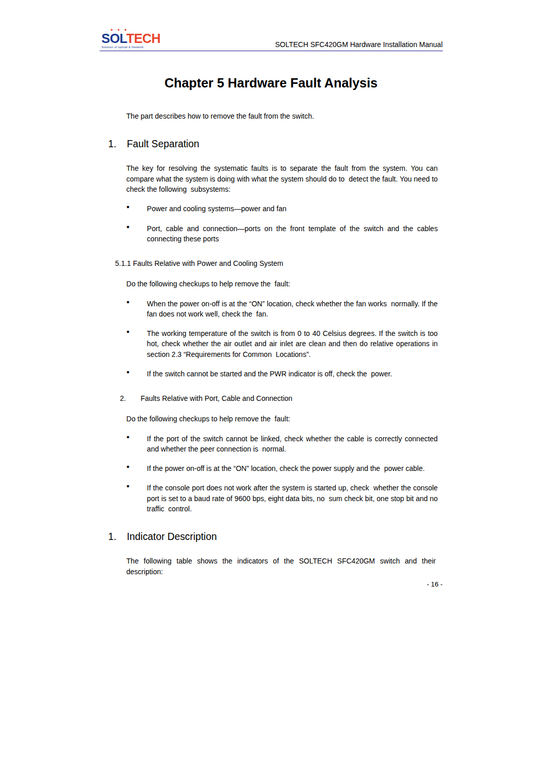• • • SOL TECH
Solution of optical & Network
SOLTECH SFC420GM Hardware Installation Manual
Chapter 5 Hardware Fault Analysis
The part describes how to remove the fault from the switch.
1. Fault Separation
The key for resolving the systematic faults is to separate the fault from the system. You can compare what the system is doing with what the system should do to detect the fault. You need to check the following subsystems:
Power and cooling systems—power and fan
Port, cable and connection—ports on the front template of the switch and the cables connecting these ports
5.1.1 Faults Relative with Power and Cooling System
Do the following checkups to help remove the fault:
When the power on-off is at the “ON” location, check whether the fan works normally. If the fan does not work well, check the fan.
The working temperature of the switch is from 0 to 40 Celsius degrees. If the switch is too hot, check whether the air outlet and air inlet are clean and then do relative operations in section 2.3 “Requirements for Common Locations”.
If the switch cannot be started and the PWR indicator is off, check the power.
2. Faults Relative with Port, Cable and Connection
Do the following checkups to help remove the fault:
If the port of the switch cannot be linked, check whether the cable is correctly connected and whether the peer connection is normal.
If the power on-off is at the “ON” location, check the power supply and the power cable.
If the console port does not work after the system is started up, check whether the console port is set to a baud rate of 9600 bps, eight data bits, no sum check bit, one stop bit and no traffic control.
1. Indicator Description
The following table shows the indicators of the SOLTECH SFC420GM switch and their description:
- 16 -